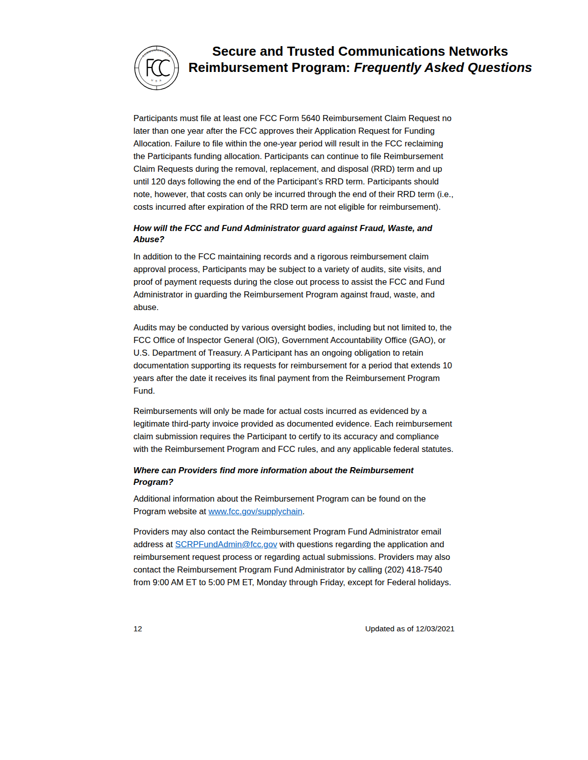COMMUNICATIONS U S A
Secure and Trusted Communications Networks
Reimbursement Program: Frequently Asked Questions
Participants must file at least one FCC Form 5640 Reimbursement Claim Request no later than one year after the FCC approves their Application Request for Funding Allocation. Failure to file within the one-year period will result in the FCC reclaiming the Participants funding allocation. Participants can continue to file Reimbursement Claim Requests during the removal, replacement, and disposal (RRD) term and up until 120 days following the end of the Participant’s RRD term. Participants should note, however, that costs can only be incurred through the end of their RRD term (i.e., costs incurred after expiration of the RRD term are not eligible for reimbursement).
How will the FCC and Fund Administrator guard against Fraud, Waste, and Abuse?
In addition to the FCC maintaining records and a rigorous reimbursement claim approval process, Participants may be subject to a variety of audits, site visits, and proof of payment requests during the close out process to assist the FCC and Fund Administrator in guarding the Reimbursement Program against fraud, waste, and abuse.
Audits may be conducted by various oversight bodies, including but not limited to, the FCC Office of Inspector General (OIG), Government Accountability Office (GAO), or U.S. Department of Treasury. A Participant has an ongoing obligation to retain documentation supporting its requests for reimbursement for a period that extends 10 years after the date it receives its final payment from the Reimbursement Program Fund.
Reimbursements will only be made for actual costs incurred as evidenced by a legitimate third-party invoice provided as documented evidence. Each reimbursement claim submission requires the Participant to certify to its accuracy and compliance with the Reimbursement Program and FCC rules, and any applicable federal statutes.
Where can Providers find more information about the Reimbursement Program?
Additional information about the Reimbursement Program can be found on the Program website at www.fcc.gov/supplychain.
Providers may also contact the Reimbursement Program Fund Administrator email address at SCRPFundAdmin@fcc.gov with questions regarding the application and reimbursement request process or regarding actual submissions. Providers may also contact the Reimbursement Program Fund Administrator by calling (202) 418-7540 from 9:00 AM ET to 5:00 PM ET, Monday through Friday, except for Federal holidays.
12
Updated as of 12/03/2021